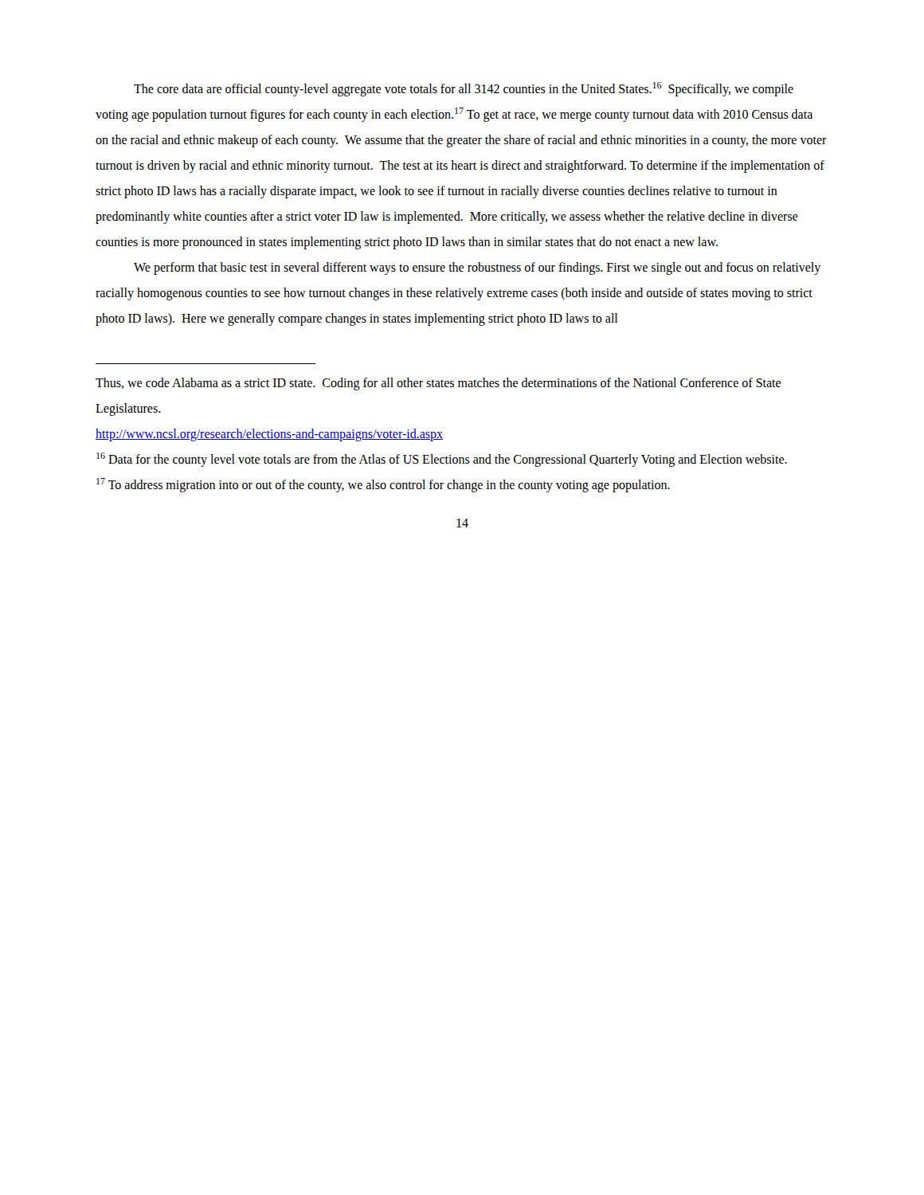The core data are official county-level aggregate vote totals for all 3142 counties in the United States.16 Specifically, we compile voting age population turnout figures for each county in each election.17 To get at race, we merge county turnout data with 2010 Census data on the racial and ethnic makeup of each county. We assume that the greater the share of racial and ethnic minorities in a county, the more voter turnout is driven by racial and ethnic minority turnout. The test at its heart is direct and straightforward. To determine if the implementation of strict photo ID laws has a racially disparate impact, we look to see if turnout in racially diverse counties declines relative to turnout in predominantly white counties after a strict voter ID law is implemented. More critically, we assess whether the relative decline in diverse counties is more pronounced in states implementing strict photo ID laws than in similar states that do not enact a new law.
We perform that basic test in several different ways to ensure the robustness of our findings. First we single out and focus on relatively racially homogenous counties to see how turnout changes in these relatively extreme cases (both inside and outside of states moving to strict photo ID laws). Here we generally compare changes in states implementing strict photo ID laws to all
Thus, we code Alabama as a strict ID state. Coding for all other states matches the determinations of the National Conference of State Legislatures.
http://www.ncsl.org/research/elections-and-campaigns/voter-id.aspx
16 Data for the county level vote totals are from the Atlas of US Elections and the Congressional Quarterly Voting and Election website.
17 To address migration into or out of the county, we also control for change in the county voting age population.
14